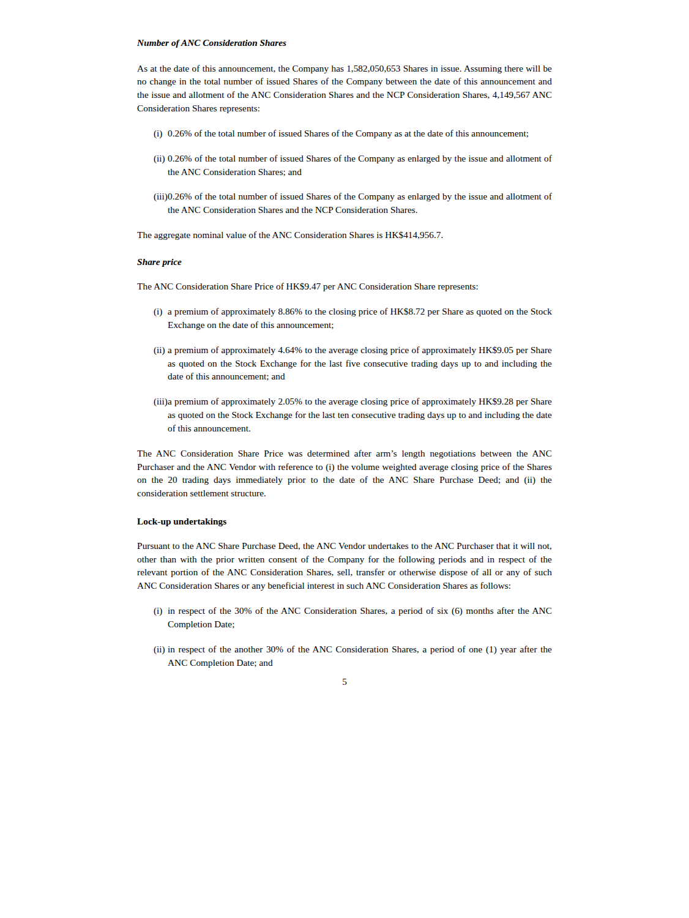Number of ANC Consideration Shares
As at the date of this announcement, the Company has 1,582,050,653 Shares in issue. Assuming there will be no change in the total number of issued Shares of the Company between the date of this announcement and the issue and allotment of the ANC Consideration Shares and the NCP Consideration Shares, 4,149,567 ANC Consideration Shares represents:
(i)
0.26% of the total number of issued Shares of the Company as at the date of this announcement;
(ii)
0.26% of the total number of issued Shares of the Company as enlarged by the issue and allotment of the ANC Consideration Shares; and
(iii)
0.26% of the total number of issued Shares of the Company as enlarged by the issue and allotment of the ANC Consideration Shares and the NCP Consideration Shares.
The aggregate nominal value of the ANC Consideration Shares is HK$414,956.7.
Share price
The ANC Consideration Share Price of HK$9.47 per ANC Consideration Share represents:
(i)
a premium of approximately 8.86% to the closing price of HK$8.72 per Share as quoted on the Stock Exchange on the date of this announcement;
(ii)
a premium of approximately 4.64% to the average closing price of approximately HK$9.05 per Share as quoted on the Stock Exchange for the last five consecutive trading days up to and including the date of this announcement; and
(iii)
a premium of approximately 2.05% to the average closing price of approximately HK$9.28 per Share as quoted on the Stock Exchange for the last ten consecutive trading days up to and including the date of this announcement.
The ANC Consideration Share Price was determined after arm’s length negotiations between the ANC Purchaser and the ANC Vendor with reference to (i) the volume weighted average closing price of the Shares on the 20 trading days immediately prior to the date of the ANC Share Purchase Deed; and (ii) the consideration settlement structure.
Lock-up undertakings
Pursuant to the ANC Share Purchase Deed, the ANC Vendor undertakes to the ANC Purchaser that it will not, other than with the prior written consent of the Company for the following periods and in respect of the relevant portion of the ANC Consideration Shares, sell, transfer or otherwise dispose of all or any of such ANC Consideration Shares or any beneficial interest in such ANC Consideration Shares as follows:
(i)
in respect of the 30% of the ANC Consideration Shares, a period of six (6) months after the ANC Completion Date;
(ii)
in respect of the another 30% of the ANC Consideration Shares, a period of one (1) year after the ANC Completion Date; and
5